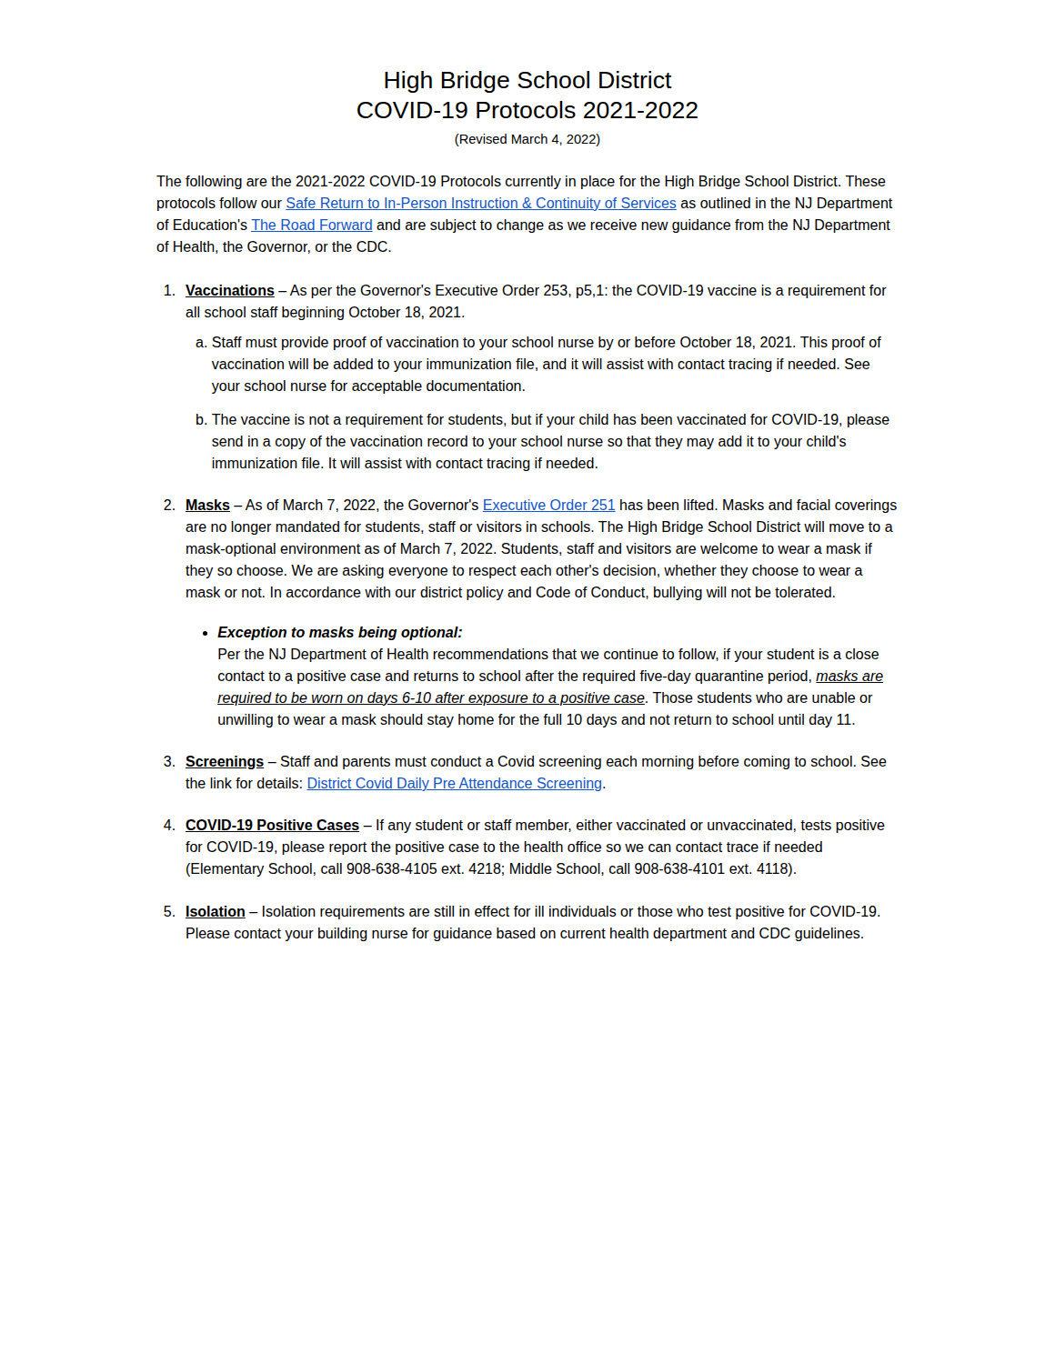High Bridge School District
COVID-19 Protocols 2021-2022
(Revised March 4, 2022)
The following are the 2021-2022 COVID-19 Protocols currently in place for the High Bridge School District. These protocols follow our Safe Return to In-Person Instruction & Continuity of Services as outlined in the NJ Department of Education's The Road Forward and are subject to change as we receive new guidance from the NJ Department of Health, the Governor, or the CDC.
Vaccinations – As per the Governor's Executive Order 253, p5,1: the COVID-19 vaccine is a requirement for all school staff beginning October 18, 2021.
Staff must provide proof of vaccination to your school nurse by or before October 18, 2021. This proof of vaccination will be added to your immunization file, and it will assist with contact tracing if needed. See your school nurse for acceptable documentation.
The vaccine is not a requirement for students, but if your child has been vaccinated for COVID-19, please send in a copy of the vaccination record to your school nurse so that they may add it to your child's immunization file. It will assist with contact tracing if needed.
Masks – As of March 7, 2022, the Governor's Executive Order 251 has been lifted. Masks and facial coverings are no longer mandated for students, staff or visitors in schools. The High Bridge School District will move to a mask-optional environment as of March 7, 2022. Students, staff and visitors are welcome to wear a mask if they so choose. We are asking everyone to respect each other's decision, whether they choose to wear a mask or not. In accordance with our district policy and Code of Conduct, bullying will not be tolerated.
Exception to masks being optional:
Per the NJ Department of Health recommendations that we continue to follow, if your student is a close contact to a positive case and returns to school after the required five-day quarantine period, masks are required to be worn on days 6-10 after exposure to a positive case. Those students who are unable or unwilling to wear a mask should stay home for the full 10 days and not return to school until day 11.
Screenings – Staff and parents must conduct a Covid screening each morning before coming to school. See the link for details: District Covid Daily Pre Attendance Screening.
COVID-19 Positive Cases – If any student or staff member, either vaccinated or unvaccinated, tests positive for COVID-19, please report the positive case to the health office so we can contact trace if needed (Elementary School, call 908-638-4105 ext. 4218; Middle School, call 908-638-4101 ext. 4118).
Isolation – Isolation requirements are still in effect for ill individuals or those who test positive for COVID-19. Please contact your building nurse for guidance based on current health department and CDC guidelines.